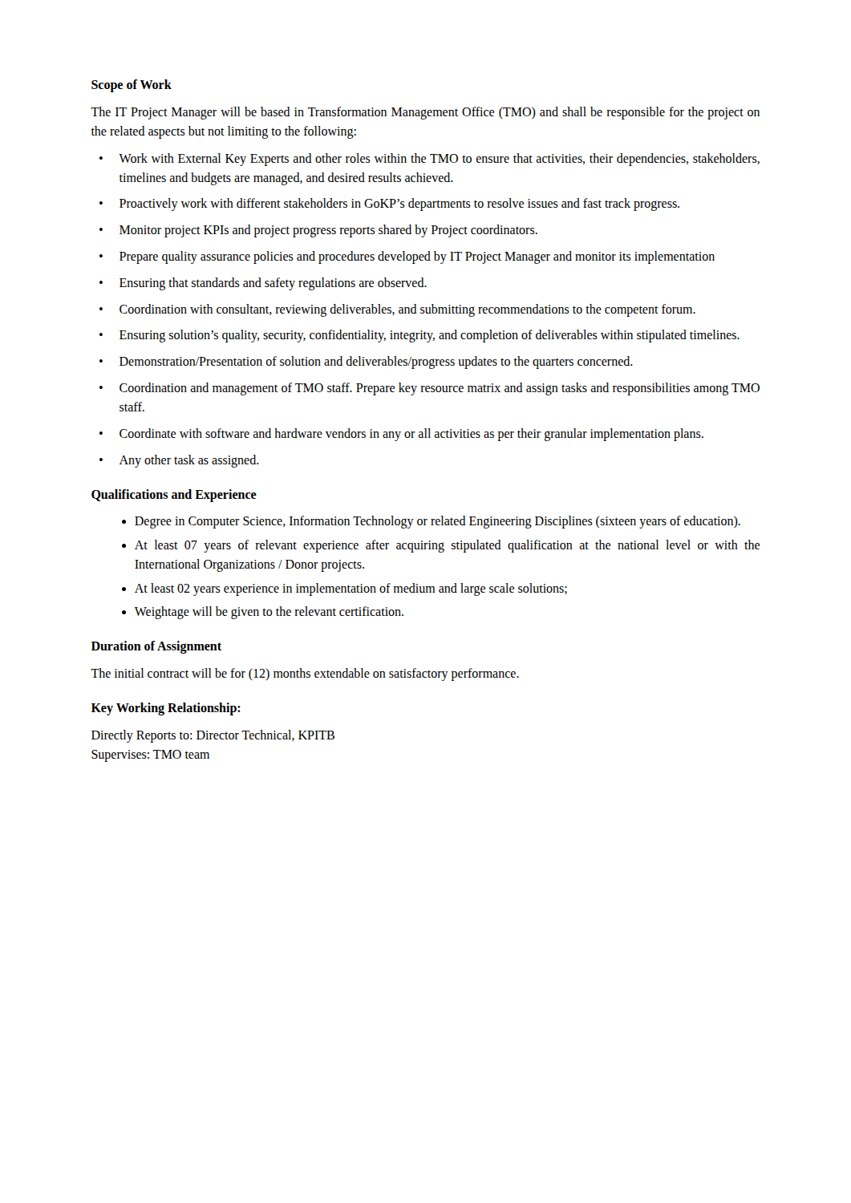Scope of Work
The IT Project Manager will be based in Transformation Management Office (TMO) and shall be responsible for the project on the related aspects but not limiting to the following:
Work with External Key Experts and other roles within the TMO to ensure that activities, their dependencies, stakeholders, timelines and budgets are managed, and desired results achieved.
Proactively work with different stakeholders in GoKP’s departments to resolve issues and fast track progress.
Monitor project KPIs and project progress reports shared by Project coordinators.
Prepare quality assurance policies and procedures developed by IT Project Manager and monitor its implementation
Ensuring that standards and safety regulations are observed.
Coordination with consultant, reviewing deliverables, and submitting recommendations to the competent forum.
Ensuring solution’s quality, security, confidentiality, integrity, and completion of deliverables within stipulated timelines.
Demonstration/Presentation of solution and deliverables/progress updates to the quarters concerned.
Coordination and management of TMO staff. Prepare key resource matrix and assign tasks and responsibilities among TMO staff.
Coordinate with software and hardware vendors in any or all activities as per their granular implementation plans.
Any other task as assigned.
Qualifications and Experience
Degree in Computer Science, Information Technology or related Engineering Disciplines (sixteen years of education).
At least 07 years of relevant experience after acquiring stipulated qualification at the national level or with the International Organizations / Donor projects.
At least 02 years experience in implementation of medium and large scale solutions;
Weightage will be given to the relevant certification.
Duration of Assignment
The initial contract will be for (12) months extendable on satisfactory performance.
Key Working Relationship:
Directly Reports to: Director Technical, KPITB
Supervises: TMO team